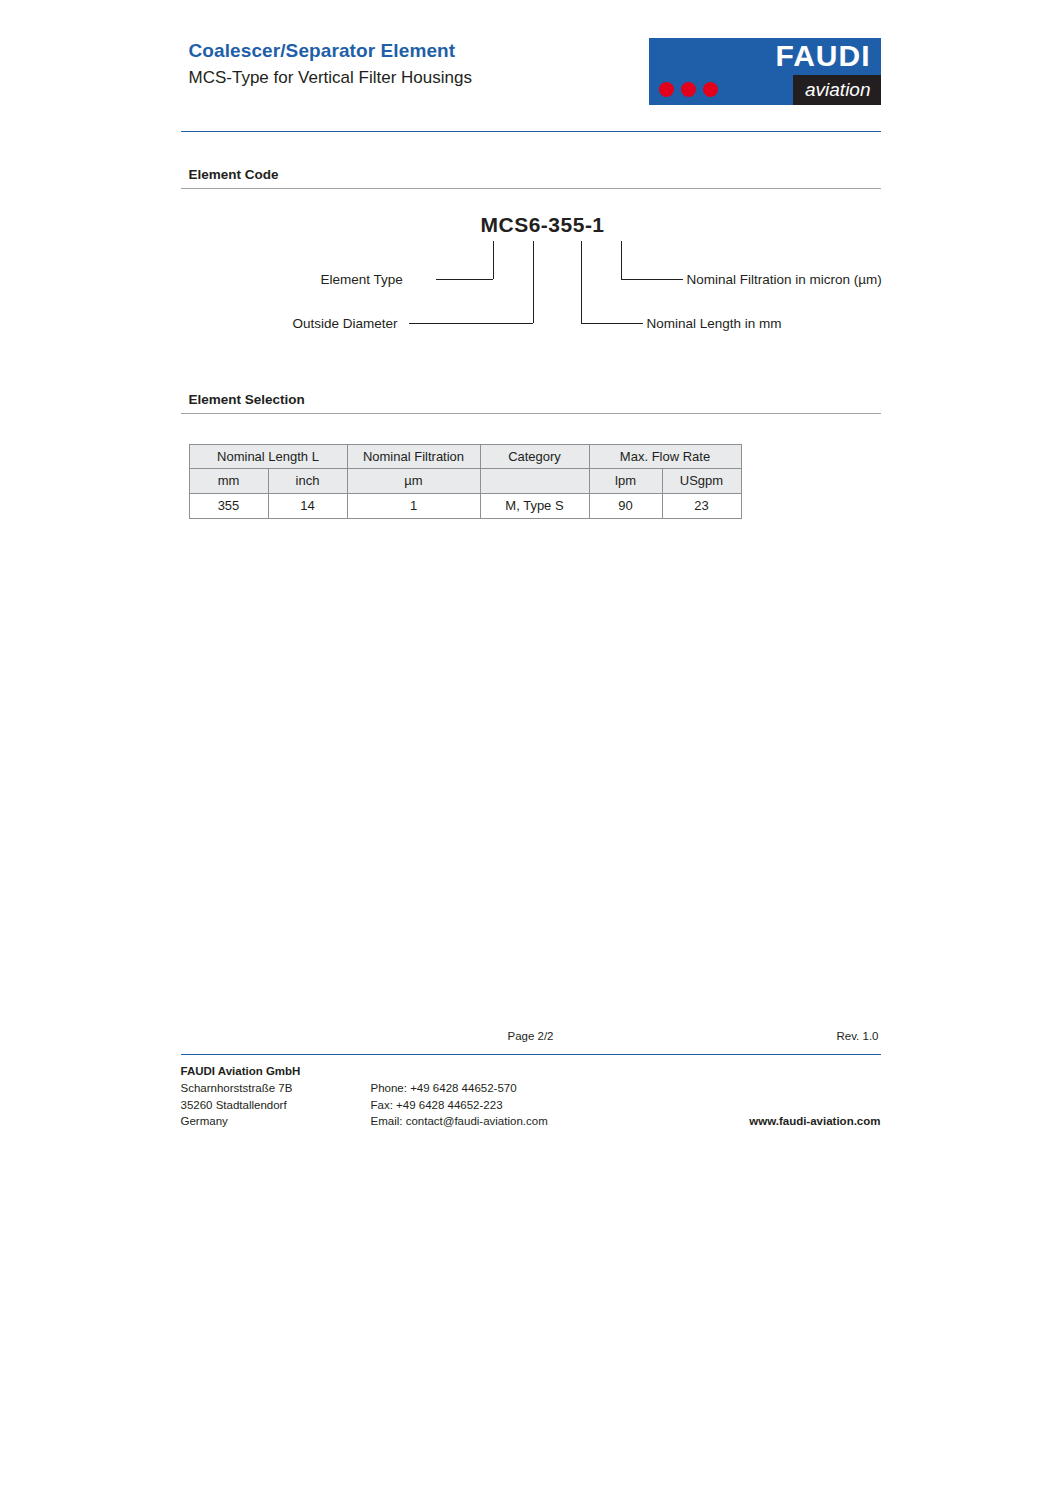Coalescer/Separator Element
MCS-Type for Vertical Filter Housings
FAUDI
aviation
Element Code
MCS6-355-1
Element Type
Outside Diameter
Nominal Length in mm
Nominal Filtration in micron (µm)
Element Selection
| Nominal Length L | Nominal Filtration | Category | Max. Flow Rate |
| --- | --- | --- | --- |
| mm | inch | µm | | lpm | USgpm |
| 355 | 14 | 1 | M, Type S | 90 | 23 |
Page 2/2 Rev. 1.0
FAUDI Aviation GmbH
Scharnhorststraße 7B
35260 Stadtallendorf
Germany
Phone: +49 6428 44652-570
Fax: +49 6428 44652-223
Email: contact@faudi-aviation.com
www.faudi-aviation.com